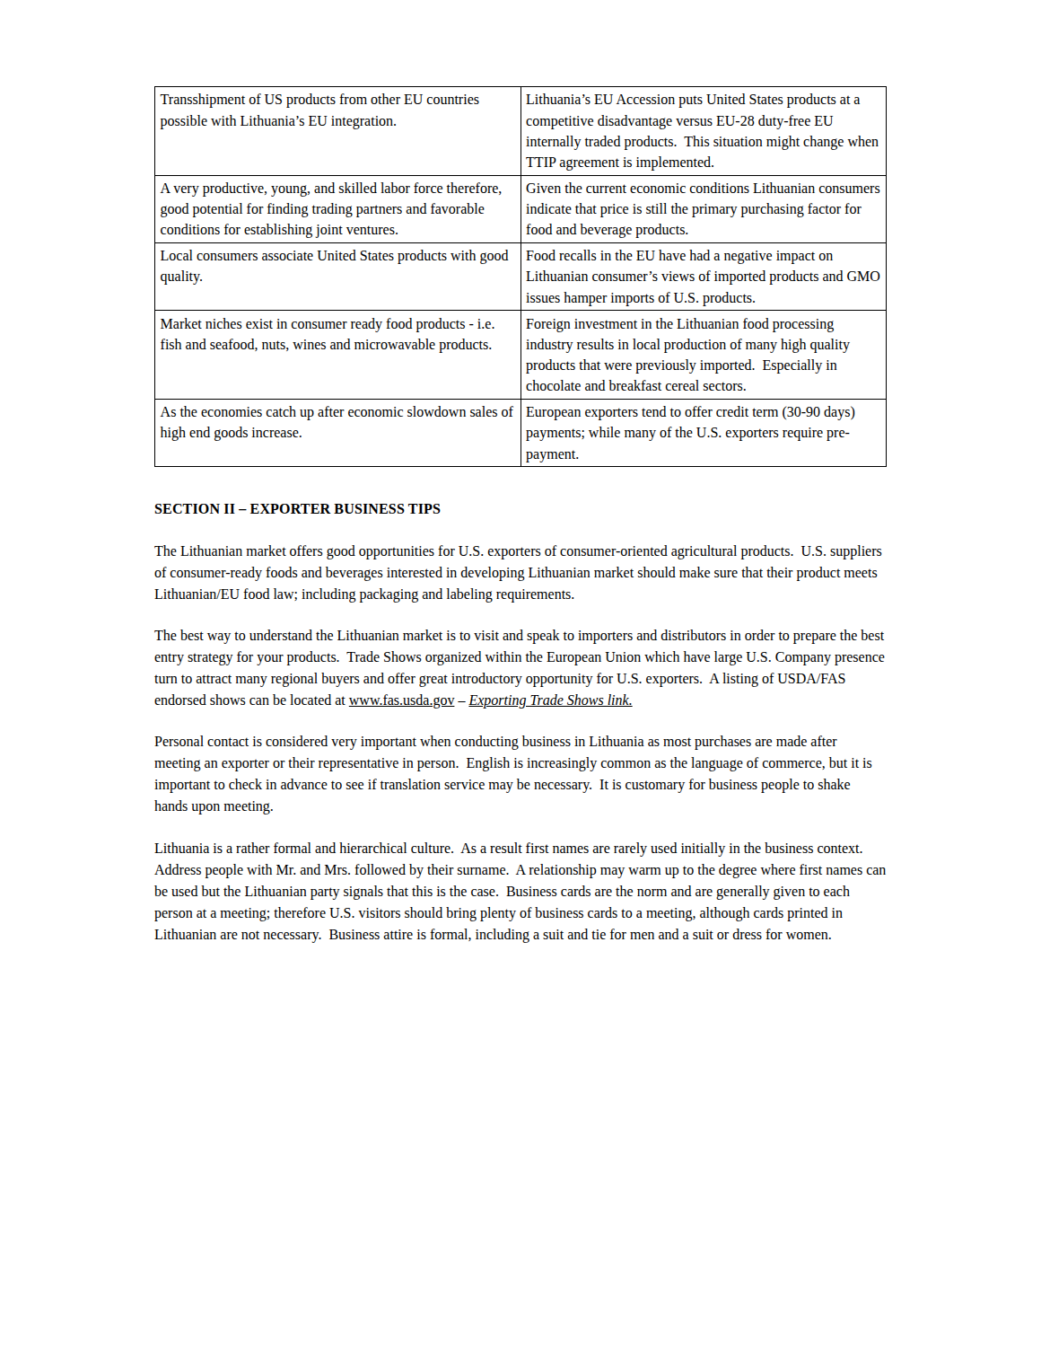| Transshipment of US products from other EU countries possible with Lithuania’s EU integration. | Lithuania’s EU Accession puts United States products at a competitive disadvantage versus EU-28 duty-free EU internally traded products. This situation might change when TTIP agreement is implemented. |
| A very productive, young, and skilled labor force therefore, good potential for finding trading partners and favorable conditions for establishing joint ventures. | Given the current economic conditions Lithuanian consumers indicate that price is still the primary purchasing factor for food and beverage products. |
| Local consumers associate United States products with good quality. | Food recalls in the EU have had a negative impact on Lithuanian consumer’s views of imported products and GMO issues hamper imports of U.S. products. |
| Market niches exist in consumer ready food products - i.e. fish and seafood, nuts, wines and microwavable products. | Foreign investment in the Lithuanian food processing industry results in local production of many high quality products that were previously imported. Especially in chocolate and breakfast cereal sectors. |
| As the economies catch up after economic slowdown sales of high end goods increase. | European exporters tend to offer credit term (30-90 days) payments; while many of the U.S. exporters require pre- payment. |
SECTION II – EXPORTER BUSINESS TIPS
The Lithuanian market offers good opportunities for U.S. exporters of consumer-oriented agricultural products. U.S. suppliers of consumer-ready foods and beverages interested in developing Lithuanian market should make sure that their product meets Lithuanian/EU food law; including packaging and labeling requirements.
The best way to understand the Lithuanian market is to visit and speak to importers and distributors in order to prepare the best entry strategy for your products. Trade Shows organized within the European Union which have large U.S. Company presence turn to attract many regional buyers and offer great introductory opportunity for U.S. exporters. A listing of USDA/FAS endorsed shows can be located at www.fas.usda.gov – Exporting Trade Shows link.
Personal contact is considered very important when conducting business in Lithuania as most purchases are made after meeting an exporter or their representative in person. English is increasingly common as the language of commerce, but it is important to check in advance to see if translation service may be necessary. It is customary for business people to shake hands upon meeting.
Lithuania is a rather formal and hierarchical culture. As a result first names are rarely used initially in the business context. Address people with Mr. and Mrs. followed by their surname. A relationship may warm up to the degree where first names can be used but the Lithuanian party signals that this is the case. Business cards are the norm and are generally given to each person at a meeting; therefore U.S. visitors should bring plenty of business cards to a meeting, although cards printed in Lithuanian are not necessary. Business attire is formal, including a suit and tie for men and a suit or dress for women.